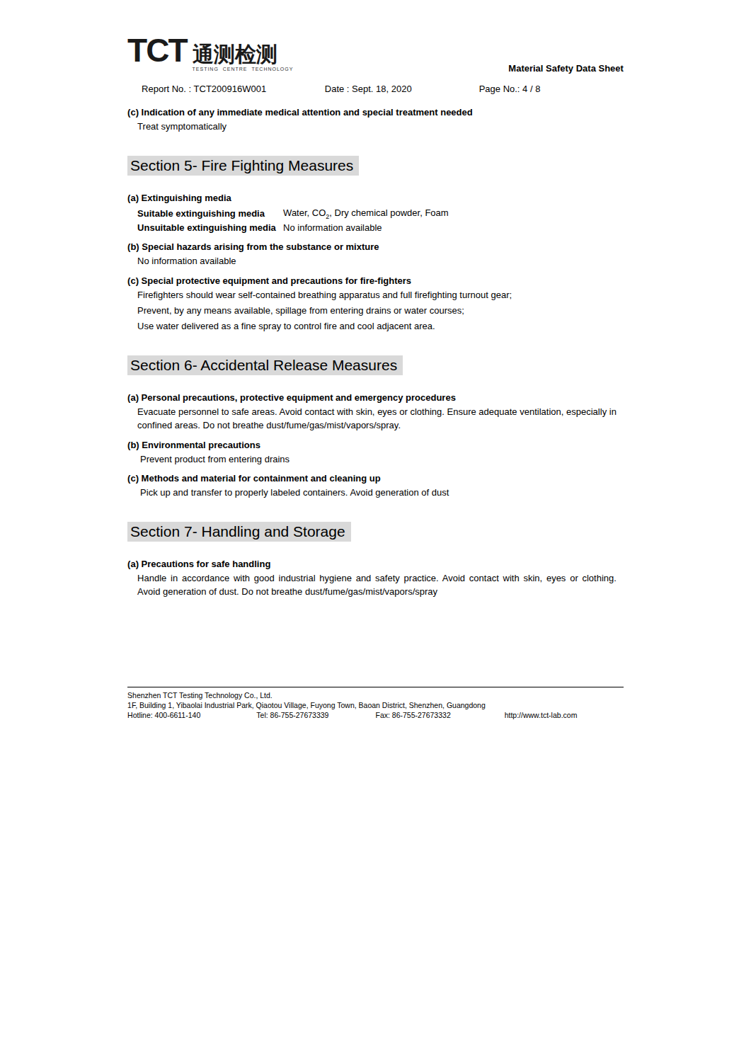TCT
通测检测
TESTING CENTRE TECHNOLOGY
Material Safety Data Sheet
Report No. : TCT200916W001 Date : Sept. 18, 2020 Page No.: 4 / 8
(c) Indication of any immediate medical attention and special treatment needed
Treat symptomatically
Section 5- Fire Fighting Measures
(a) Extinguishing media
| Suitable extinguishing media | Water, CO 2 , Dry chemical powder, Foam |
| Unsuitable extinguishing media | No information available |
(b) Special hazards arising from the substance or mixture
No information available
(c) Special protective equipment and precautions for fire-fighters
Firefighters should wear self-contained breathing apparatus and full firefighting turnout gear;
Prevent, by any means available, spillage from entering drains or water courses;
Use water delivered as a fine spray to control fire and cool adjacent area.
Section 6- Accidental Release Measures
(a) Personal precautions, protective equipment and emergency procedures
Evacuate personnel to safe areas. Avoid contact with skin, eyes or clothing. Ensure adequate ventilation, especially in confined areas. Do not breathe dust/fume/gas/mist/vapors/spray.
(b) Environmental precautions
Prevent product from entering drains
(c) Methods and material for containment and cleaning up
Pick up and transfer to properly labeled containers. Avoid generation of dust
Section 7- Handling and Storage
(a) Precautions for safe handling
Handle in accordance with good industrial hygiene and safety practice. Avoid contact with skin, eyes or clothing. Avoid generation of dust. Do not breathe dust/fume/gas/mist/vapors/spray
Shenzhen TCT Testing Technology Co., Ltd.
1F, Building 1, Yibaolai Industrial Park, Qiaotou Village, Fuyong Town, Baoan District, Shenzhen, Guangdong
Hotline: 400-6611-140 Tel: 86-755-27673339 Fax: 86-755-27673332 http://www.tct-lab.com